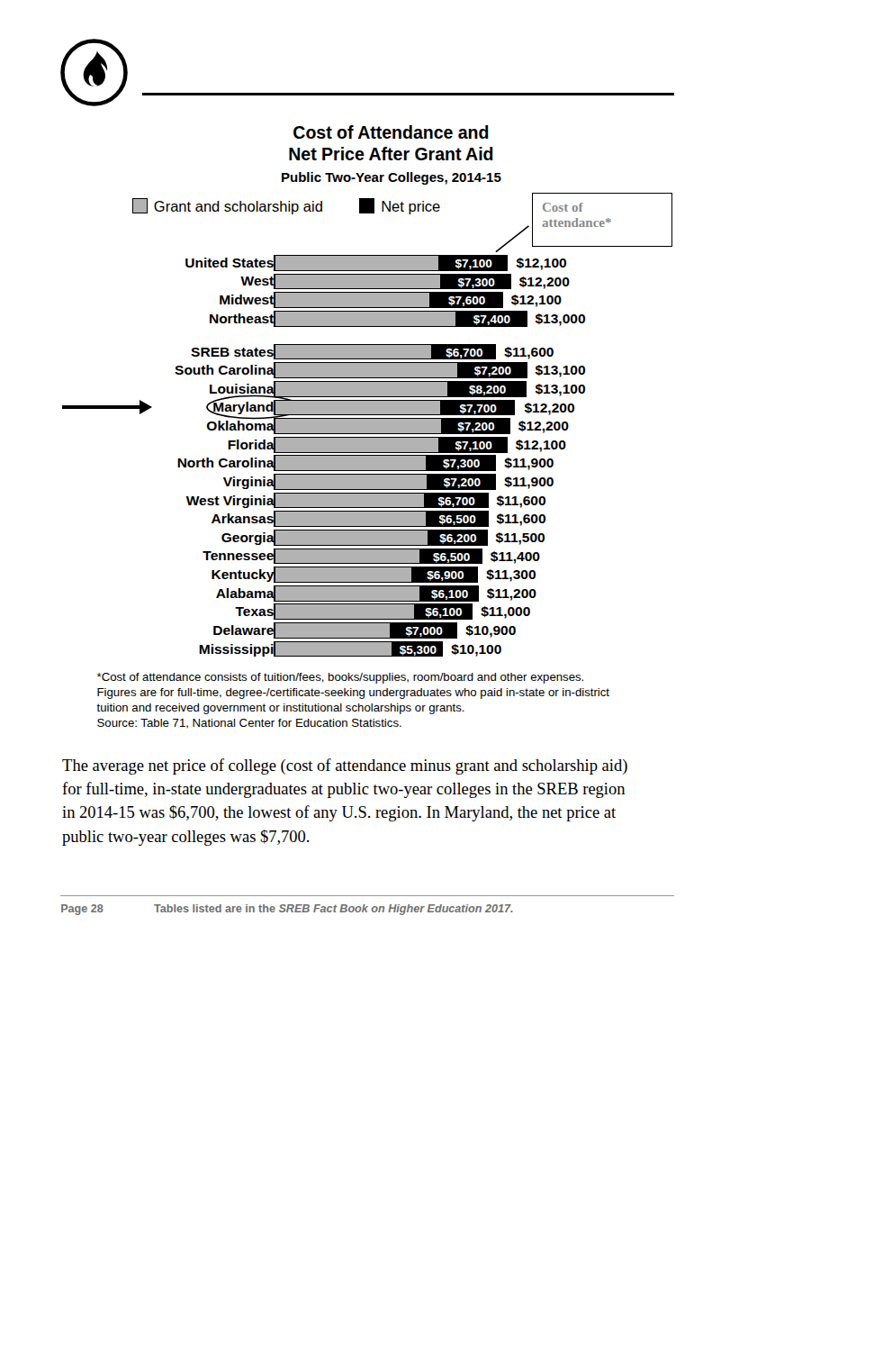Cost of Attendance and
Net Price After Grant Aid
Public Two-Year Colleges, 2014-15
Grant and scholarship aid Net price
Cost of
attendance*
| | United States | $7,100 $12,100 |
| | West | $7,300 $12,200 |
| | Midwest | $7,600 $12,100 |
| | Northeast | $7,400 $13,000 |
| | SREB states | $6,700 $11,600 |
| | South Carolina | $7,200 $13,100 |
| | Louisiana | $8,200 $13,100 |
| | Maryland | $7,700 $12,200 |
| | Oklahoma | $7,200 $12,200 |
| | Florida | $7,100 $12,100 |
| | North Carolina | $7,300 $11,900 |
| | Virginia | $7,200 $11,900 |
| | West Virginia | $6,700 $11,600 |
| | Arkansas | $6,500 $11,600 |
| | Georgia | $6,200 $11,500 |
| | Tennessee | $6,500 $11,400 |
| | Kentucky | $6,900 $11,300 |
| | Alabama | $6,100 $11,200 |
| | Texas | $6,100 $11,000 |
| | Delaware | $7,000 $10,900 |
| | Mississippi | $5,300 $10,100 |
*Cost of attendance consists of tuition/fees, books/supplies, room/board and other expenses. Figures are for full-time, degree-/certificate-seeking undergraduates who paid in-state or in-district tuition and received government or institutional scholarships or grants.
Source: Table 71, National Center for Education Statistics.
The average net price of college (cost of attendance minus grant and scholarship aid) for full-time, in-state undergraduates at public two-year colleges in the SREB region in 2014-15 was $6,700, the lowest of any U.S. region. In Maryland, the net price at public two-year colleges was $7,700.
Page 28 Tables listed are in the SREB Fact Book on Higher Education 2017.